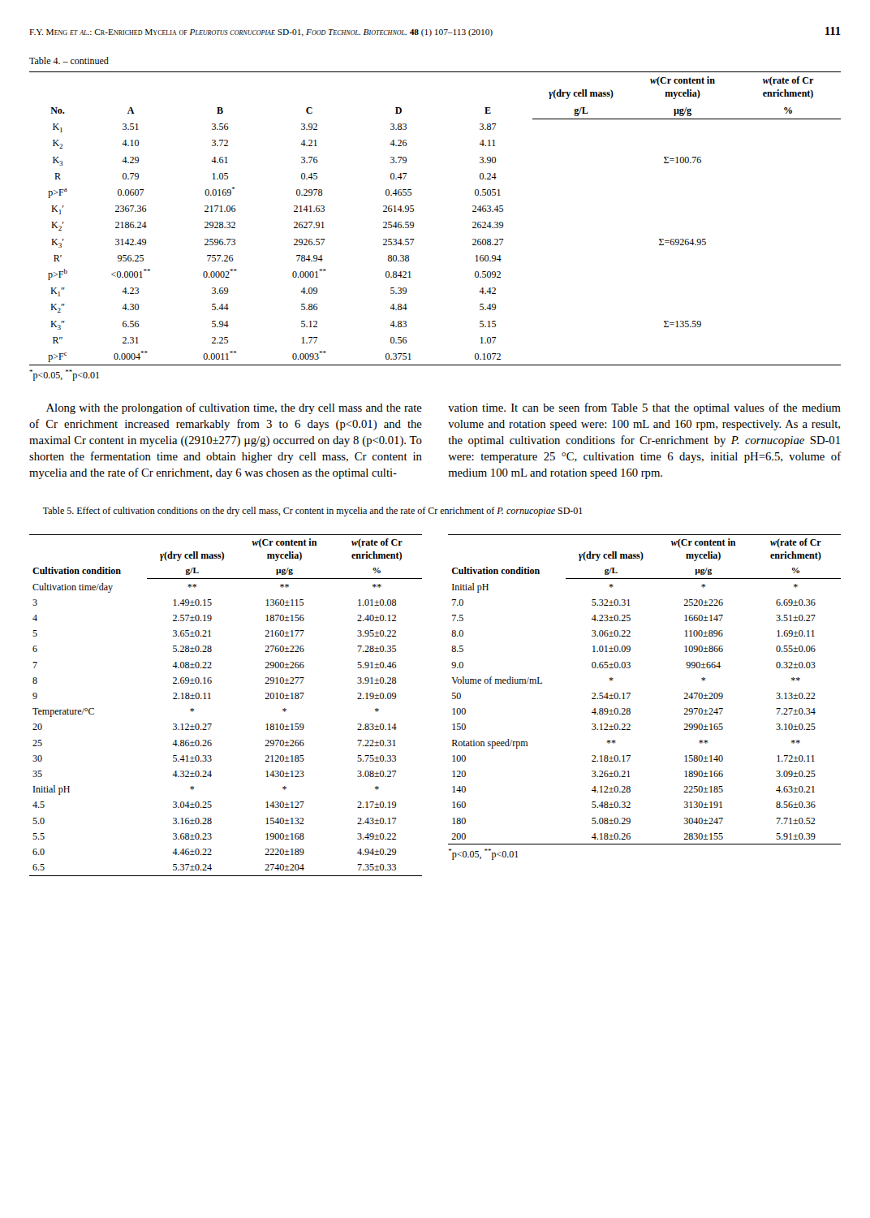F.Y. Meng et al.: Cr-Enriched Mycelia of Pleurotus cornucopiae SD-01, Food Technol. Biotechnol. 48 (1) 107–113 (2010)
111
Table 4. – continued
| No. | A | B | C | D | E | γ (dry cell mass) | w (Cr content in mycelia) | w (rate of Cr enrichment) |
| --- | --- | --- | --- | --- | --- | --- | --- | --- |
| g/L | µg/g | % |
| K 1 | 3.51 | 3.56 | 3.92 | 3.83 | 3.87 | | | |
| K 2 | 4.10 | 3.72 | 4.21 | 4.26 | 4.11 | | | |
| K 3 | 4.29 | 4.61 | 3.76 | 3.79 | 3.90 | | Σ=100.76 | |
| R | 0.79 | 1.05 | 0.45 | 0.47 | 0.24 | | | |
| p>F a | 0.0607 | 0.0169 * | 0.2978 | 0.4655 | 0.5051 | | | |
| K 1 ′ | 2367.36 | 2171.06 | 2141.63 | 2614.95 | 2463.45 | | | |
| K 2 ′ | 2186.24 | 2928.32 | 2627.91 | 2546.59 | 2624.39 | | | |
| K 3 ′ | 3142.49 | 2596.73 | 2926.57 | 2534.57 | 2608.27 | | Σ=69264.95 | |
| R′ | 956.25 | 757.26 | 784.94 | 80.38 | 160.94 | | | |
| p>F b | <0.0001 ** | 0.0002 ** | 0.0001 ** | 0.8421 | 0.5092 | | | |
| K 1 ″ | 4.23 | 3.69 | 4.09 | 5.39 | 4.42 | | | |
| K 2 ″ | 4.30 | 5.44 | 5.86 | 4.84 | 5.49 | | | |
| K 3 ″ | 6.56 | 5.94 | 5.12 | 4.83 | 5.15 | | Σ=135.59 | |
| R″ | 2.31 | 2.25 | 1.77 | 0.56 | 1.07 | | | |
| p>F c | 0.0004 ** | 0.0011 ** | 0.0093 ** | 0.3751 | 0.1072 | | | |
*p<0.05, **p<0.01
Along with the prolongation of cultivation time, the dry cell mass and the rate of Cr enrichment increased remarkably from 3 to 6 days (p<0.01) and the maximal Cr content in mycelia ((2910±277) µg/g) occurred on day 8 (p<0.01). To shorten the fermentation time and obtain higher dry cell mass, Cr content in mycelia and the rate of Cr enrichment, day 6 was chosen as the optimal culti-
vation time. It can be seen from Table 5 that the optimal values of the medium volume and rotation speed were: 100 mL and 160 rpm, respectively. As a result, the optimal cultivation conditions for Cr-enrichment by P. cornucopiae SD-01 were: temperature 25 °C, cultivation time 6 days, initial pH=6.5, volume of medium 100 mL and rotation speed 160 rpm.
Table 5. Effect of cultivation conditions on the dry cell mass, Cr content in mycelia and the rate of Cr enrichment of P. cornucopiae SD-01
| Cultivation condition | γ (dry cell mass) | w (Cr content in mycelia) | w (rate of Cr enrichment) |
| --- | --- | --- | --- |
| g/L | µg/g | % |
| Cultivation time/day | ** | ** | ** |
| 3 | 1.49±0.15 | 1360±115 | 1.01±0.08 |
| 4 | 2.57±0.19 | 1870±156 | 2.40±0.12 |
| 5 | 3.65±0.21 | 2160±177 | 3.95±0.22 |
| 6 | 5.28±0.28 | 2760±226 | 7.28±0.35 |
| 7 | 4.08±0.22 | 2900±266 | 5.91±0.46 |
| 8 | 2.69±0.16 | 2910±277 | 3.91±0.28 |
| 9 | 2.18±0.11 | 2010±187 | 2.19±0.09 |
| Temperature/°C | * | * | * |
| 20 | 3.12±0.27 | 1810±159 | 2.83±0.14 |
| 25 | 4.86±0.26 | 2970±266 | 7.22±0.31 |
| 30 | 5.41±0.33 | 2120±185 | 5.75±0.33 |
| 35 | 4.32±0.24 | 1430±123 | 3.08±0.27 |
| Initial pH | * | * | * |
| 4.5 | 3.04±0.25 | 1430±127 | 2.17±0.19 |
| 5.0 | 3.16±0.28 | 1540±132 | 2.43±0.17 |
| 5.5 | 3.68±0.23 | 1900±168 | 3.49±0.22 |
| 6.0 | 4.46±0.22 | 2220±189 | 4.94±0.29 |
| 6.5 | 5.37±0.24 | 2740±204 | 7.35±0.33 |
| Cultivation condition | γ (dry cell mass) | w (Cr content in mycelia) | w (rate of Cr enrichment) |
| --- | --- | --- | --- |
| g/L | µg/g | % |
| Initial pH | * | * | * |
| 7.0 | 5.32±0.31 | 2520±226 | 6.69±0.36 |
| 7.5 | 4.23±0.25 | 1660±147 | 3.51±0.27 |
| 8.0 | 3.06±0.22 | 1100±896 | 1.69±0.11 |
| 8.5 | 1.01±0.09 | 1090±866 | 0.55±0.06 |
| 9.0 | 0.65±0.03 | 990±664 | 0.32±0.03 |
| Volume of medium/mL | * | * | ** |
| 50 | 2.54±0.17 | 2470±209 | 3.13±0.22 |
| 100 | 4.89±0.28 | 2970±247 | 7.27±0.34 |
| 150 | 3.12±0.22 | 2990±165 | 3.10±0.25 |
| Rotation speed/rpm | ** | ** | ** |
| 100 | 2.18±0.17 | 1580±140 | 1.72±0.11 |
| 120 | 3.26±0.21 | 1890±166 | 3.09±0.25 |
| 140 | 4.12±0.28 | 2250±185 | 4.63±0.21 |
| 160 | 5.48±0.32 | 3130±191 | 8.56±0.36 |
| 180 | 5.08±0.29 | 3040±247 | 7.71±0.52 |
| 200 | 4.18±0.26 | 2830±155 | 5.91±0.39 |
*p<0.05, **p<0.01